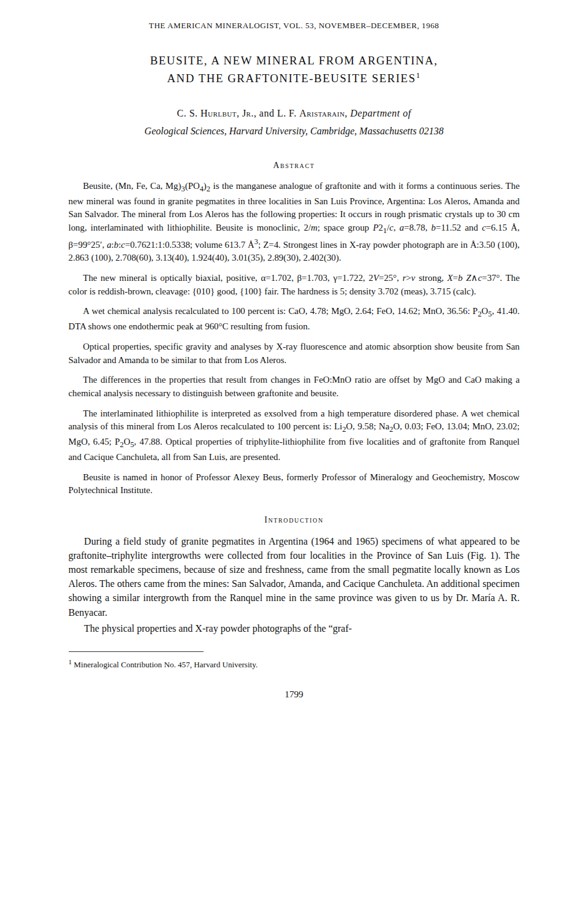THE AMERICAN MINERALOGIST, VOL. 53, NOVEMBER–DECEMBER, 1968
BEUSITE, A NEW MINERAL FROM ARGENTINA,
AND THE GRAFTONITE-BEUSITE SERIES1
C. S. Hurlbut, Jr., and L. F. Aristarain, Department of
Geological Sciences, Harvard University, Cambridge, Massachusetts 02138
Abstract
Beusite, (Mn, Fe, Ca, Mg)3(PO4)2 is the manganese analogue of graftonite and with it forms a continuous series. The new mineral was found in granite pegmatites in three localities in San Luis Province, Argentina: Los Aleros, Amanda and San Salvador. The mineral from Los Aleros has the following properties: It occurs in rough prismatic crystals up to 30 cm long, interlaminated with lithiophilite. Beusite is monoclinic, 2/m; space group P21/c, a=8.78, b=11.52 and c=6.15 Å, β=99°25′, a:b:c=0.7621:1:0.5338; volume 613.7 Å3; Z=4. Strongest lines in X-ray powder photograph are in Å:3.50 (100), 2.863 (100), 2.708(60), 3.13(40), 1.924(40), 3.01(35), 2.89(30), 2.402(30).
The new mineral is optically biaxial, positive, α=1.702, β=1.703, γ=1.722, 2V=25°, r>v strong, X=b Z∧c=37°. The color is reddish-brown, cleavage: {010} good, {100} fair. The hardness is 5; density 3.702 (meas), 3.715 (calc).
A wet chemical analysis recalculated to 100 percent is: CaO, 4.78; MgO, 2.64; FeO, 14.62; MnO, 36.56: P2O5, 41.40. DTA shows one endothermic peak at 960°C resulting from fusion.
Optical properties, specific gravity and analyses by X-ray fluorescence and atomic absorption show beusite from San Salvador and Amanda to be similar to that from Los Aleros.
The differences in the properties that result from changes in FeO:MnO ratio are offset by MgO and CaO making a chemical analysis necessary to distinguish between graftonite and beusite.
The interlaminated lithiophilite is interpreted as exsolved from a high temperature disordered phase. A wet chemical analysis of this mineral from Los Aleros recalculated to 100 percent is: Li2O, 9.58; Na2O, 0.03; FeO, 13.04; MnO, 23.02; MgO, 6.45; P2O5, 47.88. Optical properties of triphylite-lithiophilite from five localities and of graftonite from Ranquel and Cacique Canchuleta, all from San Luis, are presented.
Beusite is named in honor of Professor Alexey Beus, formerly Professor of Mineralogy and Geochemistry, Moscow Polytechnical Institute.
Introduction
During a field study of granite pegmatites in Argentina (1964 and 1965) specimens of what appeared to be graftonite–triphylite intergrowths were collected from four localities in the Province of San Luis (Fig. 1). The most remarkable specimens, because of size and freshness, came from the small pegmatite locally known as Los Aleros. The others came from the mines: San Salvador, Amanda, and Cacique Canchuleta. An additional specimen showing a similar intergrowth from the Ranquel mine in the same province was given to us by Dr. María A. R. Benyacar.
The physical properties and X-ray powder photographs of the “graf-
1 Mineralogical Contribution No. 457, Harvard University.
1799